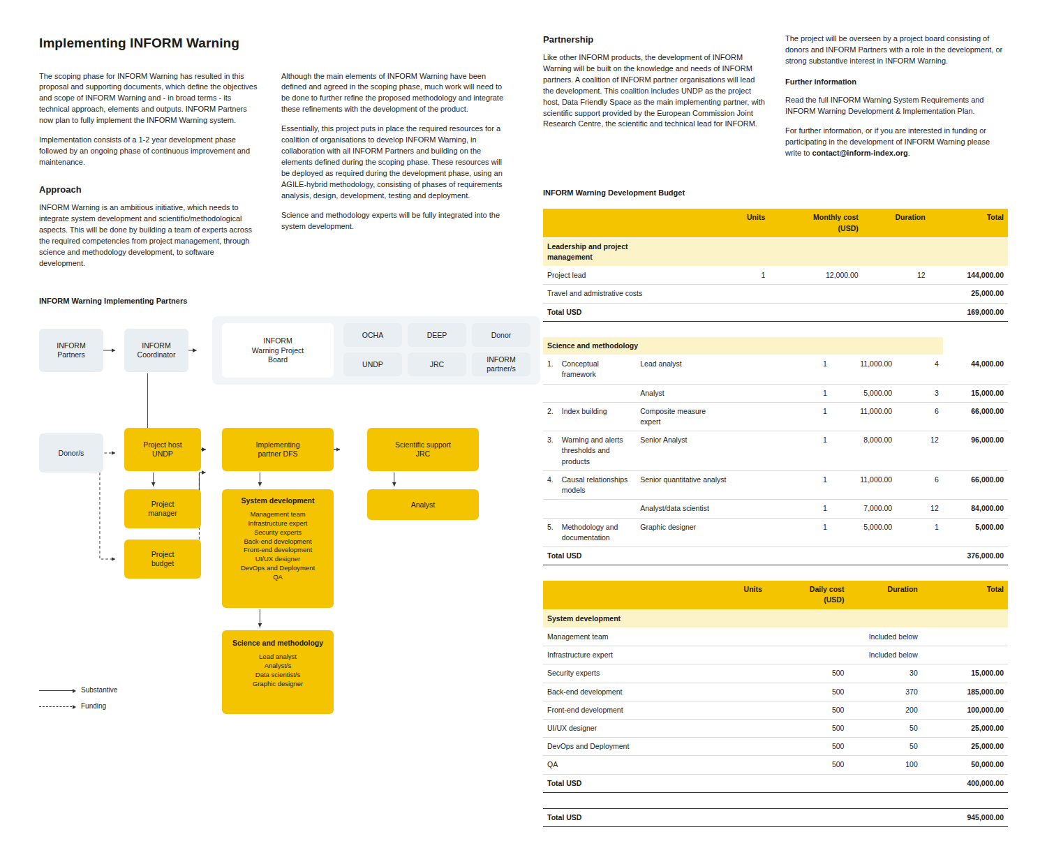Implementing INFORM Warning
The scoping phase for INFORM Warning has resulted in this proposal and supporting documents, which define the objectives and scope of INFORM Warning and - in broad terms - its technical approach, elements and outputs. INFORM Partners now plan to fully implement the INFORM Warning system.
Implementation consists of a 1-2 year development phase followed by an ongoing phase of continuous improvement and maintenance.
Approach
INFORM Warning is an ambitious initiative, which needs to integrate system development and scientific/methodological aspects. This will be done by building a team of experts across the required competencies from project management, through science and methodology development, to software development.
Although the main elements of INFORM Warning have been defined and agreed in the scoping phase, much work will need to be done to further refine the proposed methodology and integrate these refinements with the development of the product.
Essentially, this project puts in place the required resources for a coalition of organisations to develop INFORM Warning, in collaboration with all INFORM Partners and building on the elements defined during the scoping phase. These resources will be deployed as required during the development phase, using an AGILE-hybrid methodology, consisting of phases of requirements analysis, design, development, testing and deployment.
Science and methodology experts will be fully integrated into the system development.
INFORM Warning Implementing Partners
INFORM
Partners
INFORM
Coordinator
INFORM
Warning Project
Board
OCHA
DEEP
Donor
UNDP
JRC
INFORM
partner/s
Donor/s
Project host
UNDP
Implementing
partner DFS
Scientific support
JRC
Project
manager
Project
budget
System development
Management team
Infrastructure expert
Security experts
Back-end development
Front-end development
UI/UX designer
DevOps and Deployment
QA
Analyst
Science and methodology
Lead analyst
Analyst/s
Data scientist/s
Graphic designer
Substantive
Funding
Partnership
Like other INFORM products, the development of INFORM Warning will be built on the knowledge and needs of INFORM partners. A coalition of INFORM partner organisations will lead the development. This coalition includes UNDP as the project host, Data Friendly Space as the main implementing partner, with scientific support provided by the European Commission Joint Research Centre, the scientific and technical lead for INFORM.
The project will be overseen by a project board consisting of donors and INFORM Partners with a role in the development, or strong substantive interest in INFORM Warning.
Further information
Read the full INFORM Warning System Requirements and INFORM Warning Development & Implementation Plan.
For further information, or if you are interested in funding or participating in the development of INFORM Warning please write to contact@inform-index.org.
INFORM Warning Development Budget
| | Units | Monthly cost (USD) | Duration | Total |
| --- | --- | --- | --- | --- |
| Leadership and project management |
| Project lead | 1 | 12,000.00 | 12 | 144,000.00 |
| Travel and admistrative costs | | | | 25,000.00 |
| Total USD | | | | 169,000.00 |
| Science and methodology |
| 1. | Conceptual framework | Lead analyst | 1 | 11,000.00 | 4 | 44,000.00 |
| | | Analyst | 1 | 5,000.00 | 3 | 15,000.00 |
| 2. | Index building | Composite measure expert | 1 | 11,000.00 | 6 | 66,000.00 |
| 3. | Warning and alerts thresholds and products | Senior Analyst | 1 | 8,000.00 | 12 | 96,000.00 |
| 4. | Causal relationships models | Senior quantitative analyst | 1 | 11,000.00 | 6 | 66,000.00 |
| | | Analyst/data scientist | 1 | 7,000.00 | 12 | 84,000.00 |
| 5. | Methodology and documentation | Graphic designer | 1 | 5,000.00 | 1 | 5,000.00 |
| Total USD | | | | | 376,000.00 |
| | Units | Daily cost (USD) | Duration | Total |
| --- | --- | --- | --- | --- |
| System development |
| Management team | Included below | |
| Infrastructure expert | Included below | |
| Security experts | | 500 | 30 | 15,000.00 |
| Back-end development | | 500 | 370 | 185,000.00 |
| Front-end development | | 500 | 200 | 100,000.00 |
| UI/UX designer | | 500 | 50 | 25,000.00 |
| DevOps and Deployment | | 500 | 50 | 25,000.00 |
| QA | | 500 | 100 | 50,000.00 |
| Total USD | | | | 400,000.00 |
| Total USD | | | | 945,000.00 |